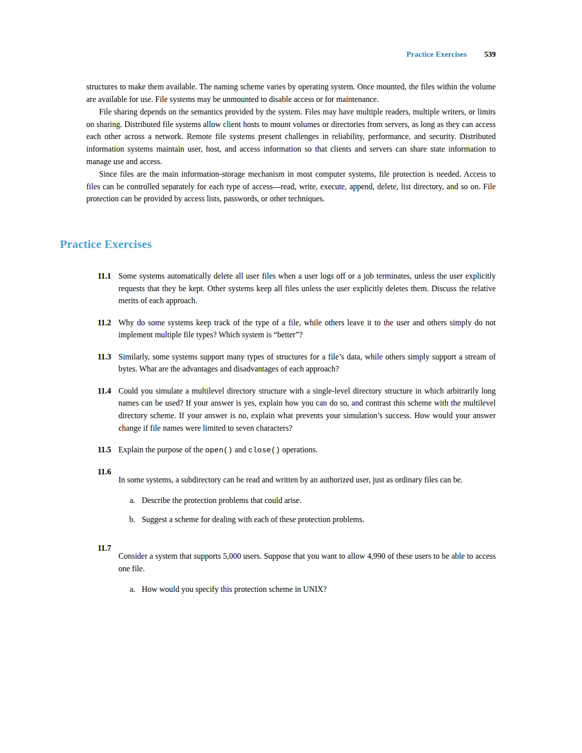Practice Exercises 539
structures to make them available. The naming scheme varies by operating system. Once mounted, the files within the volume are available for use. File systems may be unmounted to disable access or for maintenance.
File sharing depends on the semantics provided by the system. Files may have multiple readers, multiple writers, or limits on sharing. Distributed file systems allow client hosts to mount volumes or directories from servers, as long as they can access each other across a network. Remote file systems present challenges in reliability, performance, and security. Distributed information systems maintain user, host, and access information so that clients and servers can share state information to manage use and access.
Since files are the main information-storage mechanism in most computer systems, file protection is needed. Access to files can be controlled separately for each type of access—read, write, execute, append, delete, list directory, and so on. File protection can be provided by access lists, passwords, or other techniques.
Practice Exercises
11.1
Some systems automatically delete all user files when a user logs off or a job terminates, unless the user explicitly requests that they be kept. Other systems keep all files unless the user explicitly deletes them. Discuss the relative merits of each approach.
11.2
Why do some systems keep track of the type of a file, while others leave it to the user and others simply do not implement multiple file types? Which system is “better”?
11.3
Similarly, some systems support many types of structures for a file’s data, while others simply support a stream of bytes. What are the advantages and disadvantages of each approach?
11.4
Could you simulate a multilevel directory structure with a single-level directory structure in which arbitrarily long names can be used? If your answer is yes, explain how you can do so, and contrast this scheme with the multilevel directory scheme. If your answer is no, explain what prevents your simulation’s success. How would your answer change if file names were limited to seven characters?
11.5
Explain the purpose of the open() and close() operations.
11.6
In some systems, a subdirectory can be read and written by an authorized user, just as ordinary files can be.
a.
Describe the protection problems that could arise.
b.
Suggest a scheme for dealing with each of these protection problems.
11.7
Consider a system that supports 5,000 users. Suppose that you want to allow 4,990 of these users to be able to access one file.
a.
How would you specify this protection scheme in UNIX?